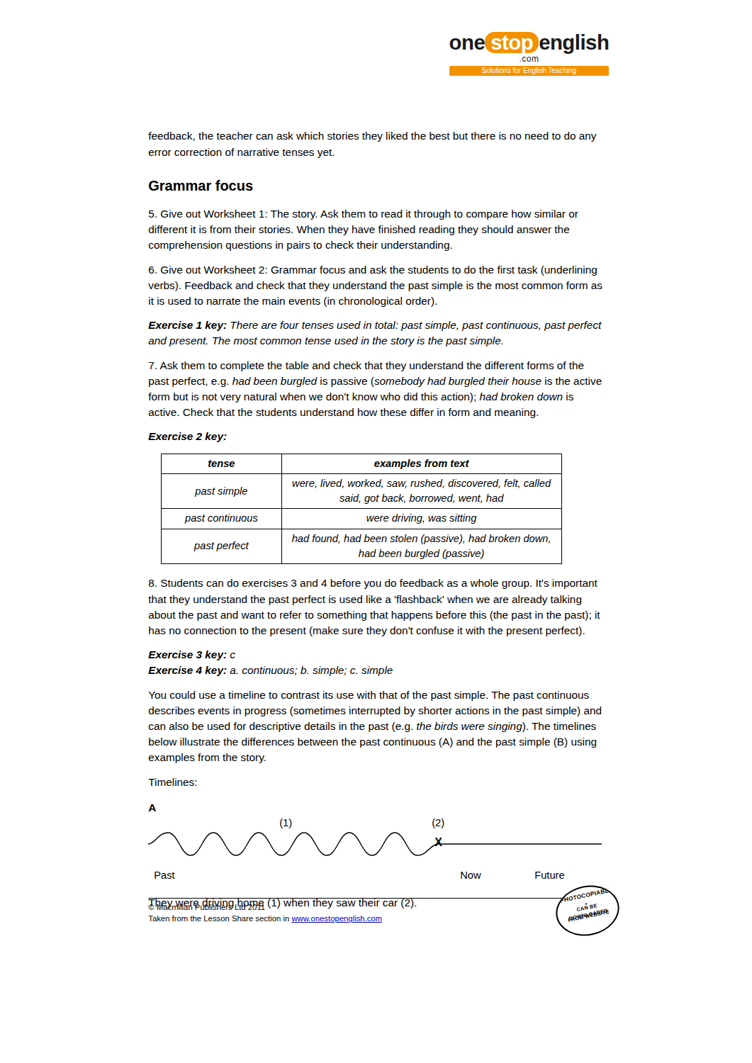one stop english
.com
Solutions for English Teaching
feedback, the teacher can ask which stories they liked the best but there is no need to do any error correction of narrative tenses yet.
Grammar focus
5. Give out Worksheet 1: The story. Ask them to read it through to compare how similar or different it is from their stories. When they have finished reading they should answer the comprehension questions in pairs to check their understanding.
6. Give out Worksheet 2: Grammar focus and ask the students to do the first task (underlining verbs). Feedback and check that they understand the past simple is the most common form as it is used to narrate the main events (in chronological order).
Exercise 1 key: There are four tenses used in total: past simple, past continuous, past perfect and present. The most common tense used in the story is the past simple.
7. Ask them to complete the table and check that they understand the different forms of the past perfect, e.g. had been burgled is passive (somebody had burgled their house is the active form but is not very natural when we don't know who did this action); had broken down is active. Check that the students understand how these differ in form and meaning.
Exercise 2 key:
| tense | examples from text |
| --- | --- |
| past simple | were, lived, worked, saw, rushed, discovered, felt, called said, got back, borrowed, went, had |
| past continuous | were driving, was sitting |
| past perfect | had found, had been stolen (passive), had broken down, had been burgled (passive) |
8. Students can do exercises 3 and 4 before you do feedback as a whole group. It's important that they understand the past perfect is used like a 'flashback' when we are already talking about the past and want to refer to something that happens before this (the past in the past); it has no connection to the present (make sure they don't confuse it with the present perfect).
Exercise 3 key: c
Exercise 4 key: a. continuous; b. simple; c. simple
You could use a timeline to contrast its use with that of the past simple. The past continuous describes events in progress (sometimes interrupted by shorter actions in the past simple) and can also be used for descriptive details in the past (e.g. the birds were singing). The timelines below illustrate the differences between the past continuous (A) and the past simple (B) using examples from the story.
Timelines:
A
(1) (2) X
Past Now Future
They were driving home (1) when they saw their car (2).
© Macmillan Publishers Ltd 2011
Taken from the Lesson Share section in www.onestopenglish.com
• PHOTOCOPIABLE •
CAN BE DOWNLOADED
FROM WEBSITE